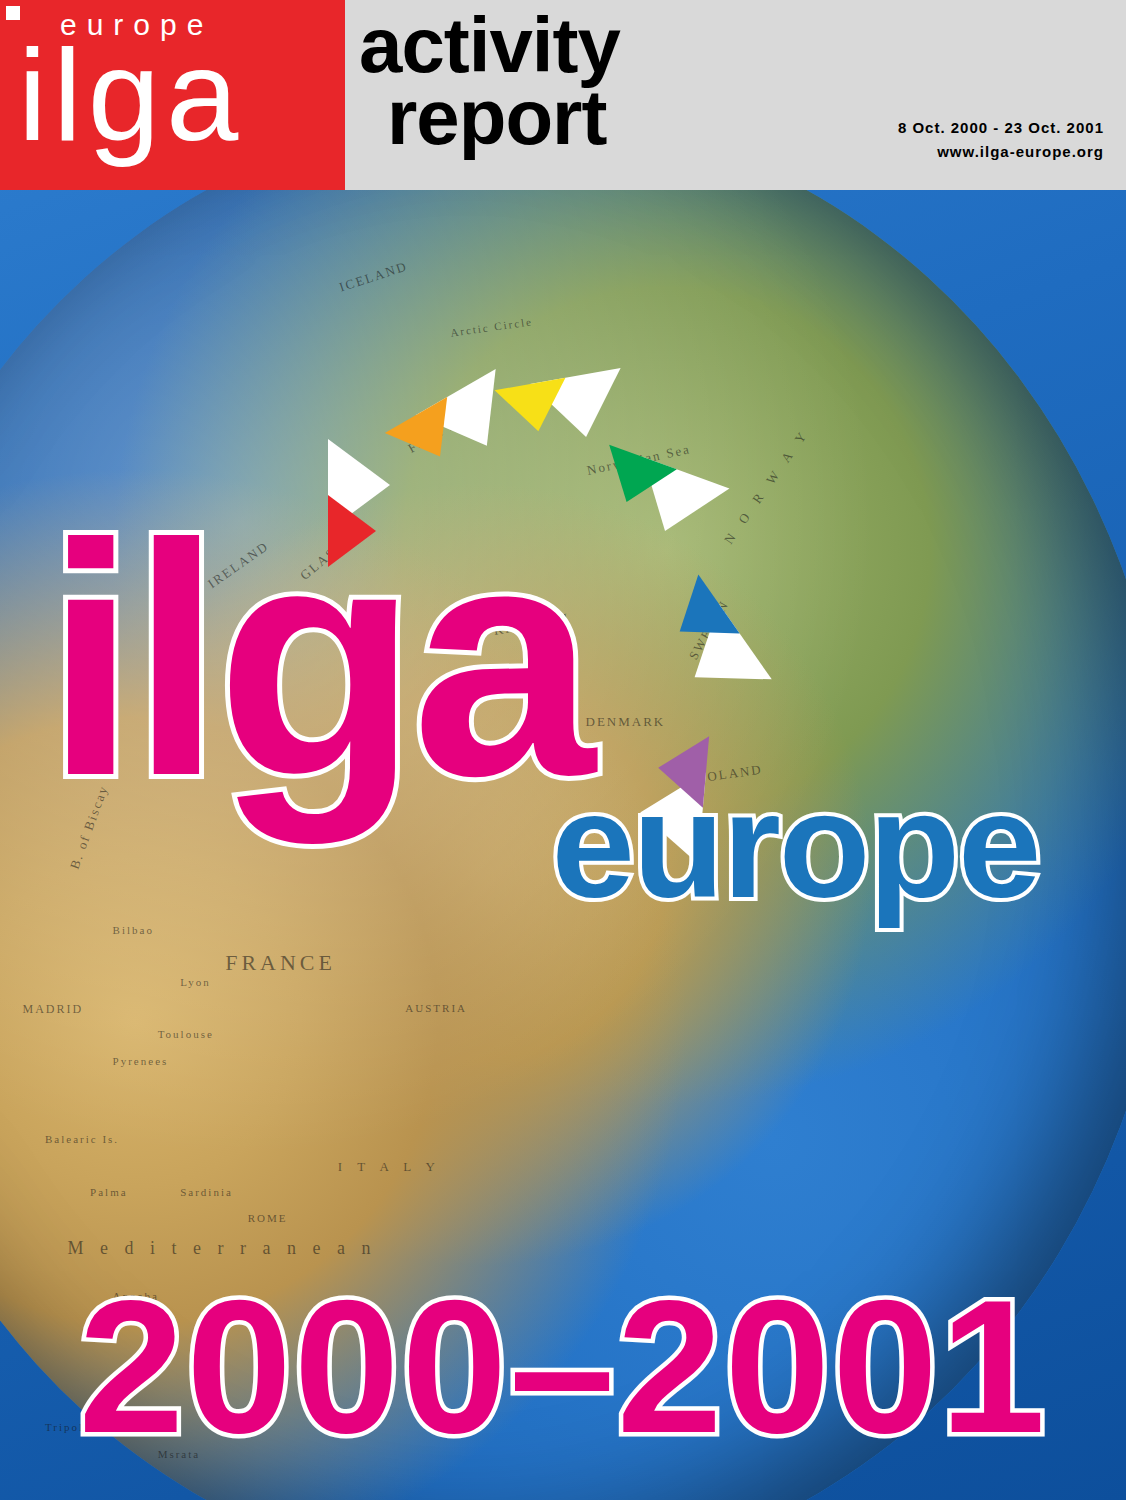europe
ilga
activity
report
8 Oct. 2000 - 23 Oct. 2001
www.ilga-europe.org
ICELAND Arctic Circle Faroe Is. Norwegian Sea N O R W A Y IRELAND GLASGOW Belfast UNITED KINGDOM SWEDEN DENMARK POLAND B. of Biscay Bilbao FRANCE Lyon Toulouse MADRID Pyrenees AUSTRIA Balearic Is. Palma Sardinia ROME I T A L Y M e d i t e r r a n e a n Annaba Tripolitania Msrata
ilga
europe
2000–2001